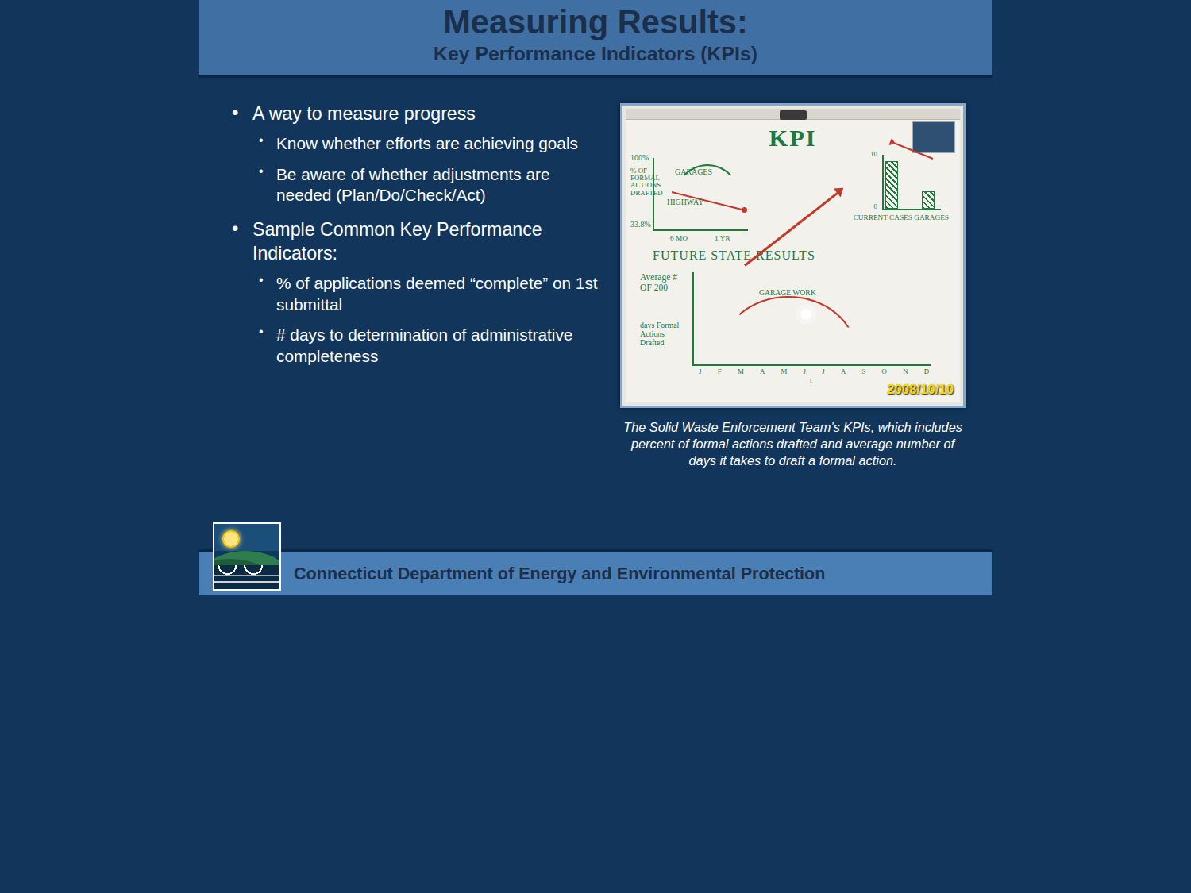Measuring Results:
Key Performance Indicators (KPIs)
A way to measure progress
Know whether efforts are achieving goals
Be aware of whether adjustments are needed (Plan/Do/Check/Act)
Sample Common Key Performance Indicators:
% of applications deemed “complete” on 1st submittal
# days to determination of administrative completeness
KPI
100%
% OF FORMAL ACTIONS DRAFTED
33.8%
GARAGES
HIGHWAY
6 MO
1 YR
10
0
CURRENT CASES GARAGES
FUTURE STATE RESULTS
Average # OF 200
days Formal Actions Drafted
GARAGE WORK
JFMAMJJASOND
t
2008/10/10
The Solid Waste Enforcement Team’s KPIs, which includes percent of formal actions drafted and average number of days it takes to draft a formal action.
Connecticut Department of Energy and Environmental Protection